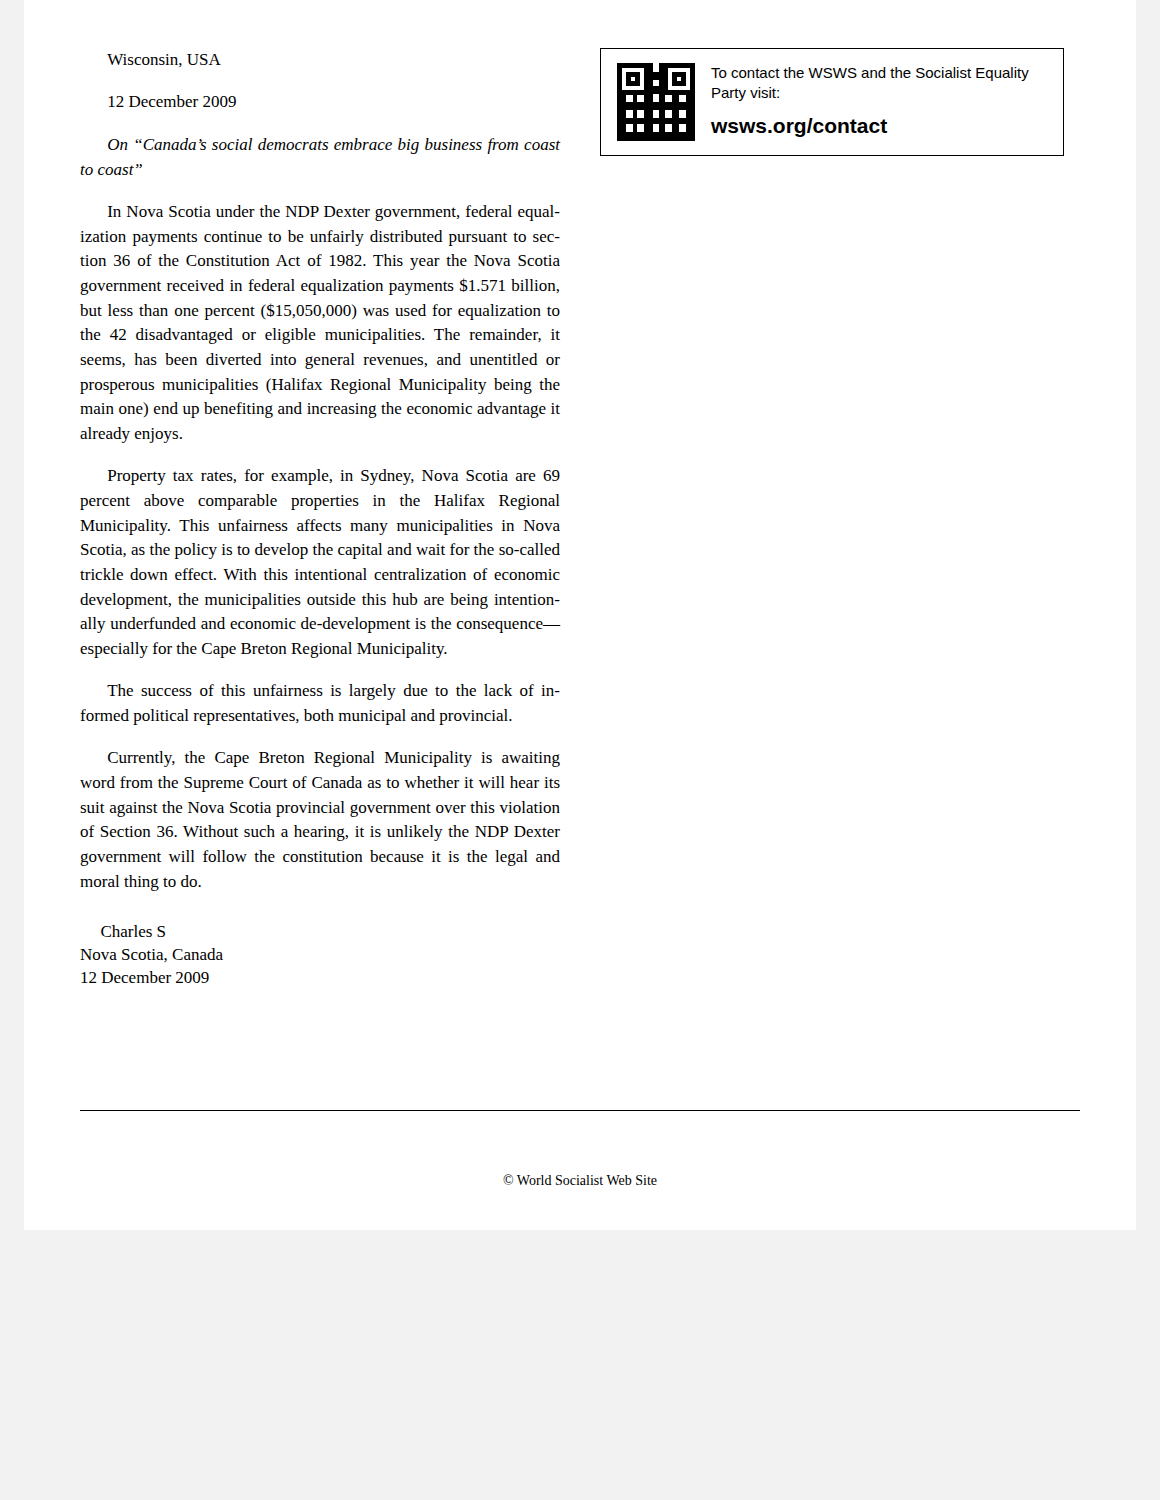Wisconsin, USA
12 December 2009
On “Canada’s social democrats embrace big business from coast to coast”
In Nova Scotia under the NDP Dexter government, federal equalization payments continue to be unfairly distributed pursuant to section 36 of the Constitution Act of 1982. This year the Nova Scotia government received in federal equalization payments $1.571 billion, but less than one percent ($15,050,000) was used for equalization to the 42 disadvantaged or eligible municipalities. The remainder, it seems, has been diverted into general revenues, and unentitled or prosperous municipalities (Halifax Regional Municipality being the main one) end up benefiting and increasing the economic advantage it already enjoys.
Property tax rates, for example, in Sydney, Nova Scotia are 69 percent above comparable properties in the Halifax Regional Municipality. This unfairness affects many municipalities in Nova Scotia, as the policy is to develop the capital and wait for the so-called trickle down effect. With this intentional centralization of economic development, the municipalities outside this hub are being intentionally underfunded and economic de-development is the consequence—especially for the Cape Breton Regional Municipality.
The success of this unfairness is largely due to the lack of informed political representatives, both municipal and provincial.
Currently, the Cape Breton Regional Municipality is awaiting word from the Supreme Court of Canada as to whether it will hear its suit against the Nova Scotia provincial government over this violation of Section 36. Without such a hearing, it is unlikely the NDP Dexter government will follow the constitution because it is the legal and moral thing to do.
Charles S Nova Scotia, Canada
12 December 2009
To contact the WSWS and the Socialist Equality Party visit:
wsws.org/contact
© World Socialist Web Site